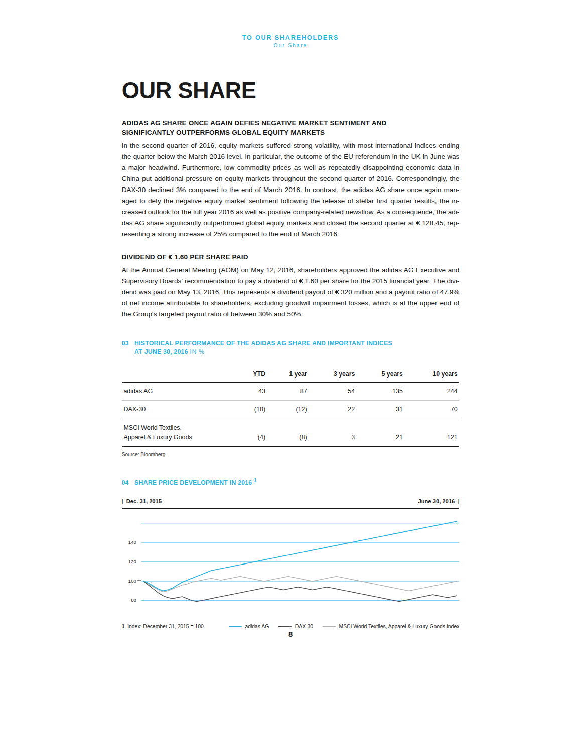To our Shareholders
Our Share
Our Share
adidas AG share once again defies negative market sentiment and
significantly outperforms global equity markets
In the second quarter of 2016, equity markets suffered strong volatility, with most international indices ending the quarter below the March 2016 level. In particular, the outcome of the EU referendum in the UK in June was a major headwind. Furthermore, low commodity prices as well as repeatedly disappointing economic data in China put additional pressure on equity markets throughout the second quarter of 2016. Correspondingly, the DAX-30 declined 3% compared to the end of March 2016. In contrast, the adidas AG share once again managed to defy the negative equity market sentiment following the release of stellar first quarter results, the increased outlook for the full year 2016 as well as positive company-related newsflow. As a consequence, the adidas AG share significantly outperformed global equity markets and closed the second quarter at € 128.45, representing a strong increase of 25% compared to the end of March 2016.
Dividend of € 1.60 per share paid
At the Annual General Meeting (AGM) on May 12, 2016, shareholders approved the adidas AG Executive and Supervisory Boards' recommendation to pay a dividend of € 1.60 per share for the 2015 financial year. The dividend was paid on May 13, 2016. This represents a dividend payout of € 320 million and a payout ratio of 47.9% of net income attributable to shareholders, excluding goodwill impairment losses, which is at the upper end of the Group's targeted payout ratio of between 30% and 50%.
03
Historical performance of the adidas AG share and important indices
at June 30, 2016 in %
| | YTD | 1 year | 3 years | 5 years | 10 years |
| --- | --- | --- | --- | --- | --- |
| adidas AG | 43 | 87 | 54 | 135 | 244 |
| DAX-30 | (10) | (12) | 22 | 31 | 70 |
| MSCI World Textiles, Apparel & Luxury Goods | (4) | (8) | 3 | 21 | 121 |
Source: Bloomberg.
04
Share price development in 2016 1
| Dec. 31, 2015 June 30, 2016 |
140 120 100 80
1 Index: December 31, 2015 = 100.
adidas AG DAX-30 MSCI World Textiles, Apparel & Luxury Goods Index
8